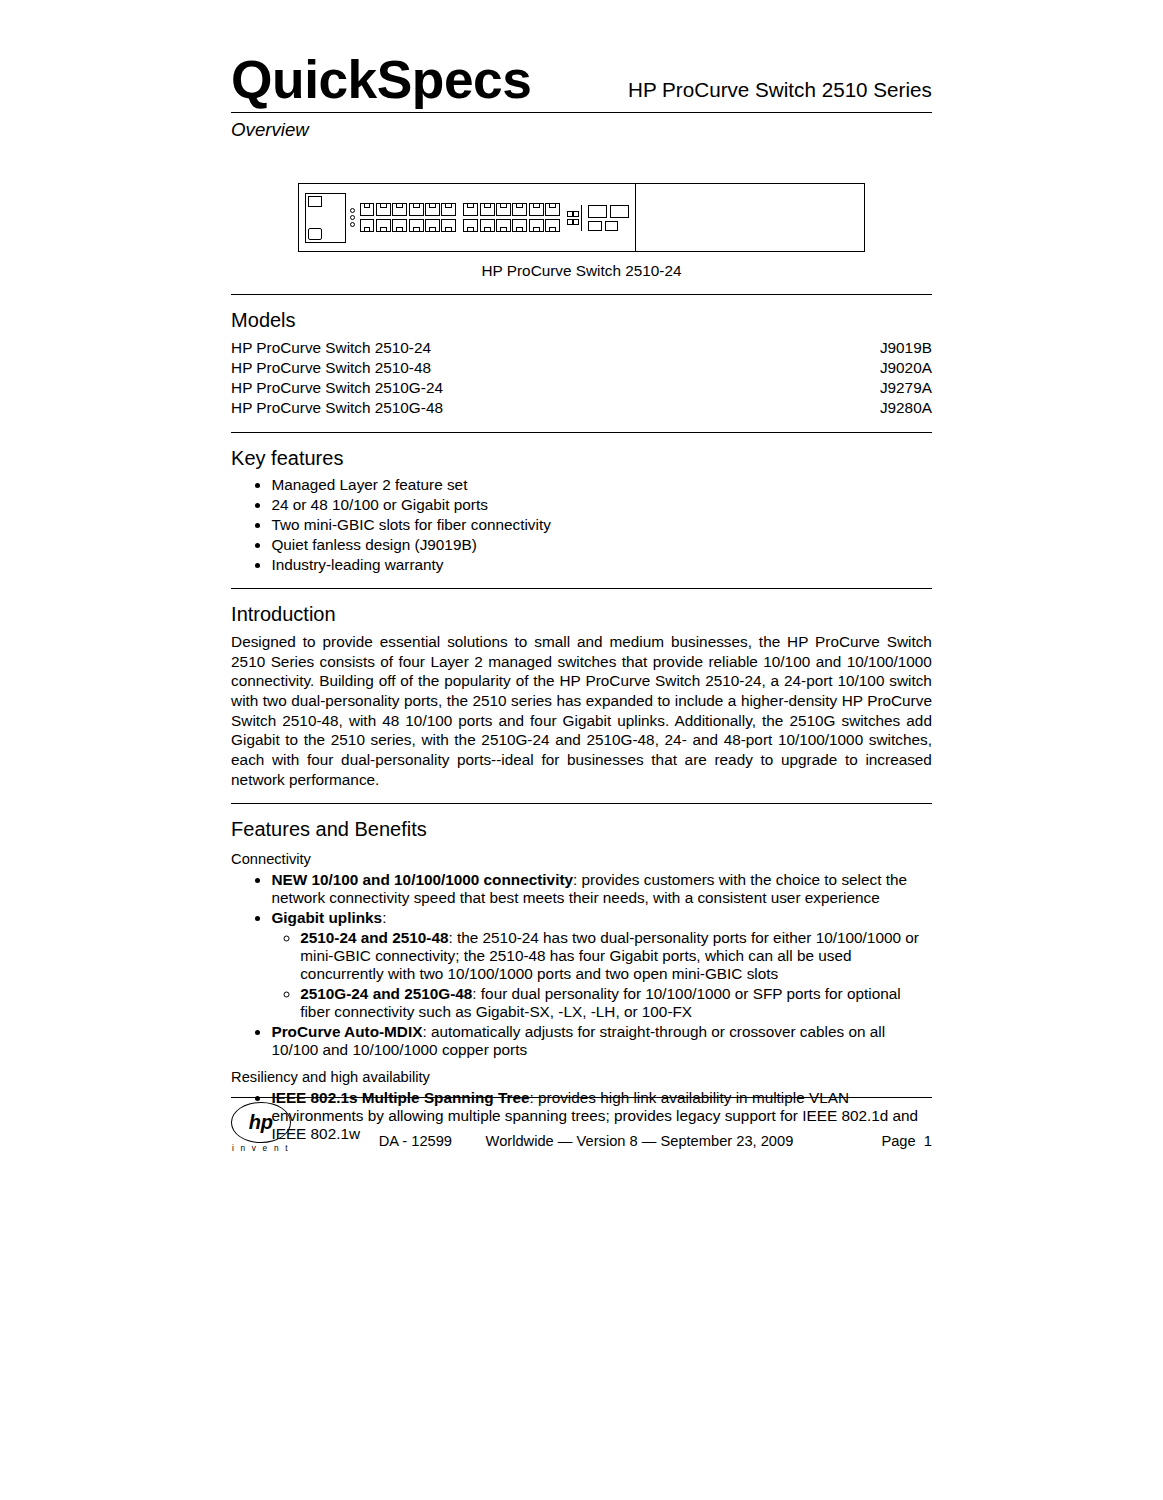QuickSpecs
HP ProCurve Switch 2510 Series
Overview
HP ProCurve Switch 2510-24
Models
| HP ProCurve Switch 2510-24 | J9019B |
| HP ProCurve Switch 2510-48 | J9020A |
| HP ProCurve Switch 2510G-24 | J9279A |
| HP ProCurve Switch 2510G-48 | J9280A |
Key features
Managed Layer 2 feature set
24 or 48 10/100 or Gigabit ports
Two mini-GBIC slots for fiber connectivity
Quiet fanless design (J9019B)
Industry-leading warranty
Introduction
Designed to provide essential solutions to small and medium businesses, the HP ProCurve Switch 2510 Series consists of four Layer 2 managed switches that provide reliable 10/100 and 10/100/1000 connectivity. Building off of the popularity of the HP ProCurve Switch 2510-24, a 24-port 10/100 switch with two dual-personality ports, the 2510 series has expanded to include a higher-density HP ProCurve Switch 2510-48, with 48 10/100 ports and four Gigabit uplinks. Additionally, the 2510G switches add Gigabit to the 2510 series, with the 2510G-24 and 2510G-48, 24- and 48-port 10/100/1000 switches, each with four dual-personality ports--ideal for businesses that are ready to upgrade to increased network performance.
Features and Benefits
Connectivity
NEW 10/100 and 10/100/1000 connectivity: provides customers with the choice to select the network connectivity speed that best meets their needs, with a consistent user experience
Gigabit uplinks:
2510-24 and 2510-48: the 2510-24 has two dual-personality ports for either 10/100/1000 or mini-GBIC connectivity; the 2510-48 has four Gigabit ports, which can all be used concurrently with two 10/100/1000 ports and two open mini-GBIC slots
2510G-24 and 2510G-48: four dual personality for 10/100/1000 or SFP ports for optional fiber connectivity such as Gigabit-SX, -LX, -LH, or 100-FX
ProCurve Auto-MDIX: automatically adjusts for straight-through or crossover cables on all 10/100 and 10/100/1000 copper ports
Resiliency and high availability
IEEE 802.1s Multiple Spanning Tree: provides high link availability in multiple VLAN environments by allowing multiple spanning trees; provides legacy support for IEEE 802.1d and IEEE 802.1w
hp
i n v e n t
DA - 12599 Worldwide — Version 8 — September 23, 2009
Page 1